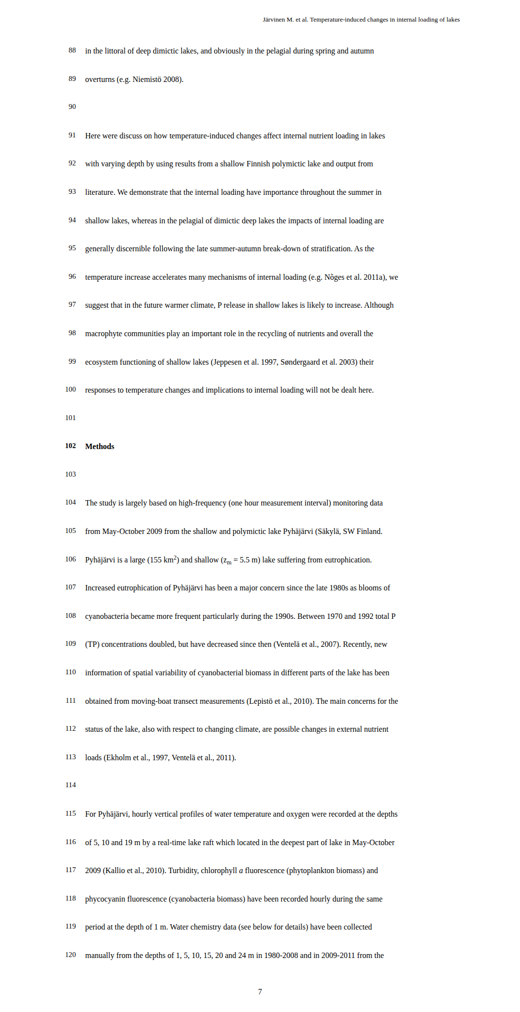Järvinen M. et al. Temperature-induced changes in internal loading of lakes
in the littoral of deep dimictic lakes, and obviously in the pelagial during spring and autumn
overturns (e.g. Niemistö 2008).
Here were discuss on how temperature-induced changes affect internal nutrient loading in lakes
with varying depth by using results from a shallow Finnish polymictic lake and output from
literature. We demonstrate that the internal loading have importance throughout the summer in
shallow lakes, whereas in the pelagial of dimictic deep lakes the impacts of internal loading are
generally discernible following the late summer-autumn break-down of stratification. As the
temperature increase accelerates many mechanisms of internal loading (e.g. Nõges et al. 2011a), we
suggest that in the future warmer climate, P release in shallow lakes is likely to increase. Although
macrophyte communities play an important role in the recycling of nutrients and overall the
ecosystem functioning of shallow lakes (Jeppesen et al. 1997, Søndergaard et al. 2003) their
responses to temperature changes and implications to internal loading will not be dealt here.
Methods
The study is largely based on high-frequency (one hour measurement interval) monitoring data
from May-October 2009 from the shallow and polymictic lake Pyhäjärvi (Säkylä, SW Finland.
Pyhäjärvi is a large (155 km2) and shallow (zm = 5.5 m) lake suffering from eutrophication.
Increased eutrophication of Pyhäjärvi has been a major concern since the late 1980s as blooms of
cyanobacteria became more frequent particularly during the 1990s. Between 1970 and 1992 total P
(TP) concentrations doubled, but have decreased since then (Ventelä et al., 2007). Recently, new
information of spatial variability of cyanobacterial biomass in different parts of the lake has been
obtained from moving-boat transect measurements (Lepistö et al., 2010). The main concerns for the
status of the lake, also with respect to changing climate, are possible changes in external nutrient
loads (Ekholm et al., 1997, Ventelä et al., 2011).
For Pyhäjärvi, hourly vertical profiles of water temperature and oxygen were recorded at the depths
of 5, 10 and 19 m by a real-time lake raft which located in the deepest part of lake in May-October
2009 (Kallio et al., 2010). Turbidity, chlorophyll a fluorescence (phytoplankton biomass) and
phycocyanin fluorescence (cyanobacteria biomass) have been recorded hourly during the same
period at the depth of 1 m. Water chemistry data (see below for details) have been collected
manually from the depths of 1, 5, 10, 15, 20 and 24 m in 1980-2008 and in 2009-2011 from the
7